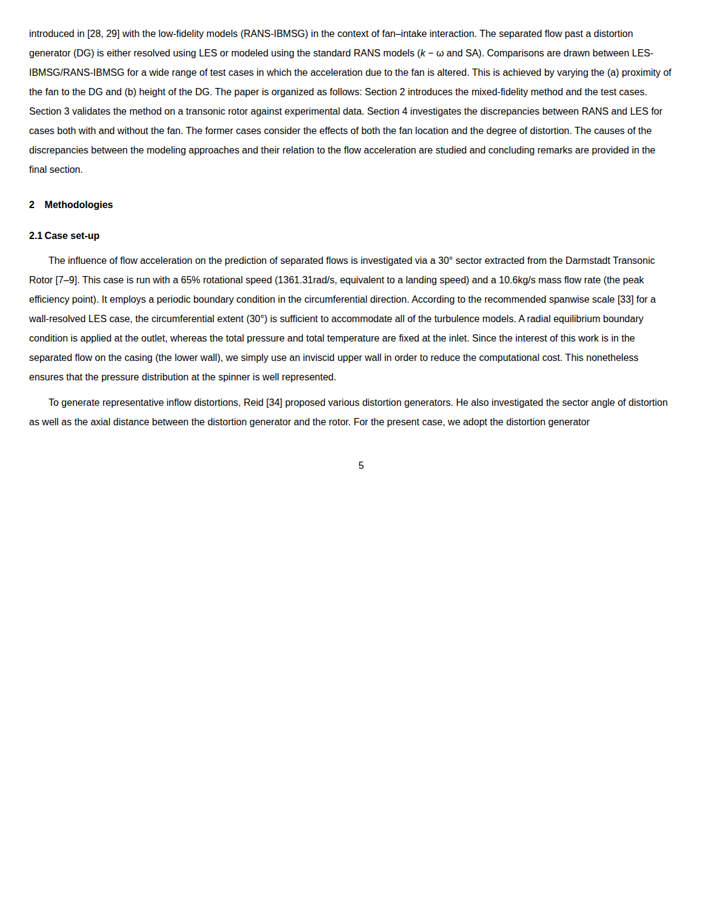introduced in [28, 29] with the low-fidelity models (RANS-IBMSG) in the context of fan–intake interaction. The separated flow past a distortion generator (DG) is either resolved using LES or modeled using the standard RANS models (k − ω and SA). Comparisons are drawn between LES-IBMSG/RANS-IBMSG for a wide range of test cases in which the acceleration due to the fan is altered. This is achieved by varying the (a) proximity of the fan to the DG and (b) height of the DG. The paper is organized as follows: Section 2 introduces the mixed-fidelity method and the test cases. Section 3 validates the method on a transonic rotor against experimental data. Section 4 investigates the discrepancies between RANS and LES for cases both with and without the fan. The former cases consider the effects of both the fan location and the degree of distortion. The causes of the discrepancies between the modeling approaches and their relation to the flow acceleration are studied and concluding remarks are provided in the final section.
2 Methodologies
2.1 Case set-up
The influence of flow acceleration on the prediction of separated flows is investigated via a 30° sector extracted from the Darmstadt Transonic Rotor [7–9]. This case is run with a 65% rotational speed (1361.31rad/s, equivalent to a landing speed) and a 10.6kg/s mass flow rate (the peak efficiency point). It employs a periodic boundary condition in the circumferential direction. According to the recommended spanwise scale [33] for a wall-resolved LES case, the circumferential extent (30°) is sufficient to accommodate all of the turbulence models. A radial equilibrium boundary condition is applied at the outlet, whereas the total pressure and total temperature are fixed at the inlet. Since the interest of this work is in the separated flow on the casing (the lower wall), we simply use an inviscid upper wall in order to reduce the computational cost. This nonetheless ensures that the pressure distribution at the spinner is well represented.
To generate representative inflow distortions, Reid [34] proposed various distortion generators. He also investigated the sector angle of distortion as well as the axial distance between the distortion generator and the rotor. For the present case, we adopt the distortion generator
5